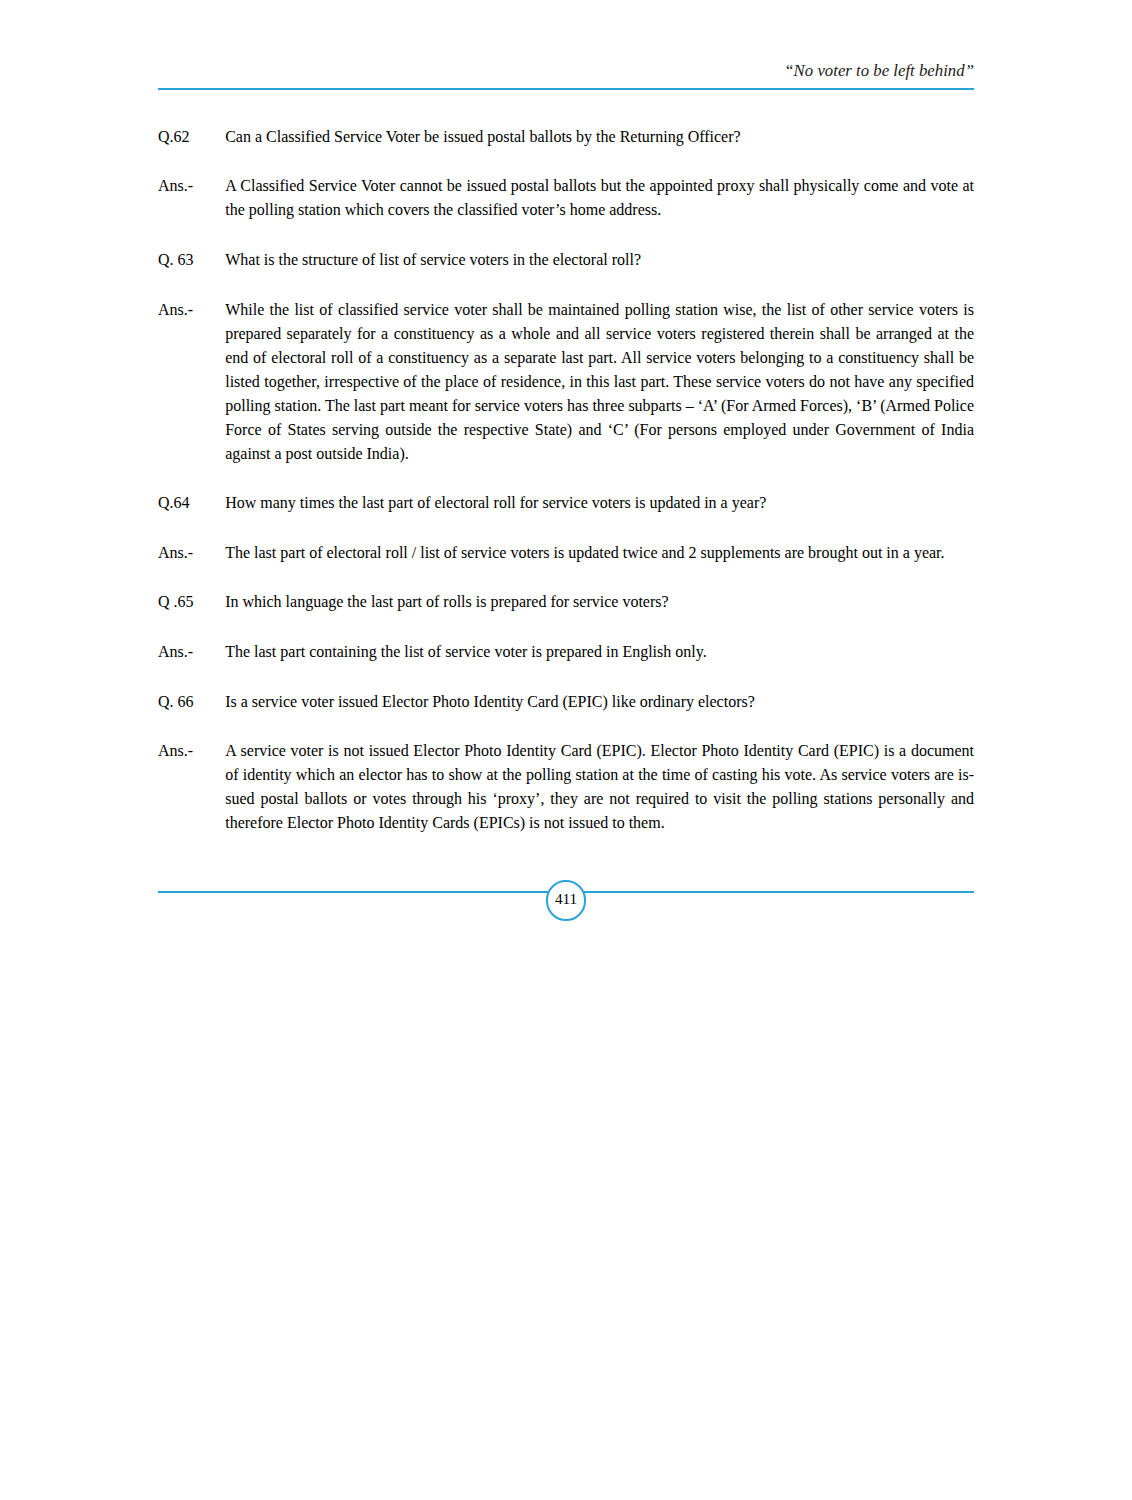“No voter to be left behind”
Q.62
Can a Classified Service Voter be issued postal ballots by the Returning Officer?
Ans.-
A Classified Service Voter cannot be issued postal ballots but the appointed proxy shall physically come and vote at the polling station which covers the classified voter’s home address.
Q. 63
What is the structure of list of service voters in the electoral roll?
Ans.-
While the list of classified service voter shall be maintained polling station wise, the list of other service voters is prepared separately for a constituency as a whole and all service voters registered therein shall be arranged at the end of electoral roll of a constituency as a separate last part. All service voters belonging to a constituency shall be listed together, irrespective of the place of residence, in this last part. These service voters do not have any specified polling station. The last part meant for service voters has three subparts – ‘A’ (For Armed Forces), ‘B’ (Armed Police Force of States serving outside the respective State) and ‘C’ (For persons employed under Government of India against a post outside India).
Q.64
How many times the last part of electoral roll for service voters is updated in a year?
Ans.-
The last part of electoral roll / list of service voters is updated twice and 2 supplements are brought out in a year.
Q .65
In which language the last part of rolls is prepared for service voters?
Ans.-
The last part containing the list of service voter is prepared in English only.
Q. 66
Is a service voter issued Elector Photo Identity Card (EPIC) like ordinary electors?
Ans.-
A service voter is not issued Elector Photo Identity Card (EPIC). Elector Photo Identity Card (EPIC) is a document of identity which an elector has to show at the polling station at the time of casting his vote. As service voters are issued postal ballots or votes through his ‘proxy’, they are not required to visit the polling stations personally and therefore Elector Photo Identity Cards (EPICs) is not issued to them.
411